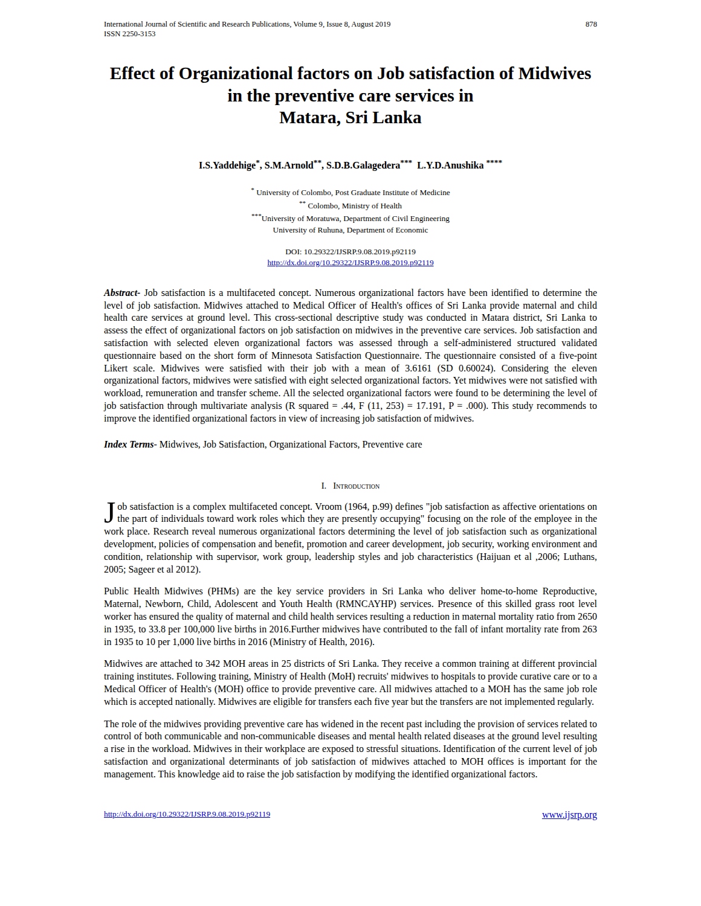International Journal of Scientific and Research Publications, Volume 9, Issue 8, August 2019
ISSN 2250-3153
878
Effect of Organizational factors on Job satisfaction of Midwives in the preventive care services in
Matara, Sri Lanka
I.S.Yaddehige*, S.M.Arnold**, S.D.B.Galagedera*** L.Y.D.Anushika ****
* University of Colombo, Post Graduate Institute of Medicine
** Colombo, Ministry of Health
***University of Moratuwa, Department of Civil Engineering
University of Ruhuna, Department of Economic
DOI: 10.29322/IJSRP.9.08.2019.p92119
http://dx.doi.org/10.29322/IJSRP.9.08.2019.p92119
Abstract- Job satisfaction is a multifaceted concept. Numerous organizational factors have been identified to determine the level of job satisfaction. Midwives attached to Medical Officer of Health's offices of Sri Lanka provide maternal and child health care services at ground level. This cross-sectional descriptive study was conducted in Matara district, Sri Lanka to assess the effect of organizational factors on job satisfaction on midwives in the preventive care services. Job satisfaction and satisfaction with selected eleven organizational factors was assessed through a self-administered structured validated questionnaire based on the short form of Minnesota Satisfaction Questionnaire. The questionnaire consisted of a five-point Likert scale. Midwives were satisfied with their job with a mean of 3.6161 (SD 0.60024). Considering the eleven organizational factors, midwives were satisfied with eight selected organizational factors. Yet midwives were not satisfied with workload, remuneration and transfer scheme. All the selected organizational factors were found to be determining the level of job satisfaction through multivariate analysis (R squared = .44, F (11, 253) = 17.191, P = .000). This study recommends to improve the identified organizational factors in view of increasing job satisfaction of midwives.
Index Terms- Midwives, Job Satisfaction, Organizational Factors, Preventive care
I. Introduction
Job satisfaction is a complex multifaceted concept. Vroom (1964, p.99) defines "job satisfaction as affective orientations on the part of individuals toward work roles which they are presently occupying" focusing on the role of the employee in the work place. Research reveal numerous organizational factors determining the level of job satisfaction such as organizational development, policies of compensation and benefit, promotion and career development, job security, working environment and condition, relationship with supervisor, work group, leadership styles and job characteristics (Haijuan et al ,2006; Luthans, 2005; Sageer et al 2012).
Public Health Midwives (PHMs) are the key service providers in Sri Lanka who deliver home-to-home Reproductive, Maternal, Newborn, Child, Adolescent and Youth Health (RMNCAYHP) services. Presence of this skilled grass root level worker has ensured the quality of maternal and child health services resulting a reduction in maternal mortality ratio from 2650 in 1935, to 33.8 per 100,000 live births in 2016.Further midwives have contributed to the fall of infant mortality rate from 263 in 1935 to 10 per 1,000 live births in 2016 (Ministry of Health, 2016).
Midwives are attached to 342 MOH areas in 25 districts of Sri Lanka. They receive a common training at different provincial training institutes. Following training, Ministry of Health (MoH) recruits' midwives to hospitals to provide curative care or to a Medical Officer of Health's (MOH) office to provide preventive care. All midwives attached to a MOH has the same job role which is accepted nationally. Midwives are eligible for transfers each five year but the transfers are not implemented regularly.
The role of the midwives providing preventive care has widened in the recent past including the provision of services related to control of both communicable and non-communicable diseases and mental health related diseases at the ground level resulting a rise in the workload. Midwives in their workplace are exposed to stressful situations. Identification of the current level of job satisfaction and organizational determinants of job satisfaction of midwives attached to MOH offices is important for the management. This knowledge aid to raise the job satisfaction by modifying the identified organizational factors.
http://dx.doi.org/10.29322/IJSRP.9.08.2019.p92119
www.ijsrp.org